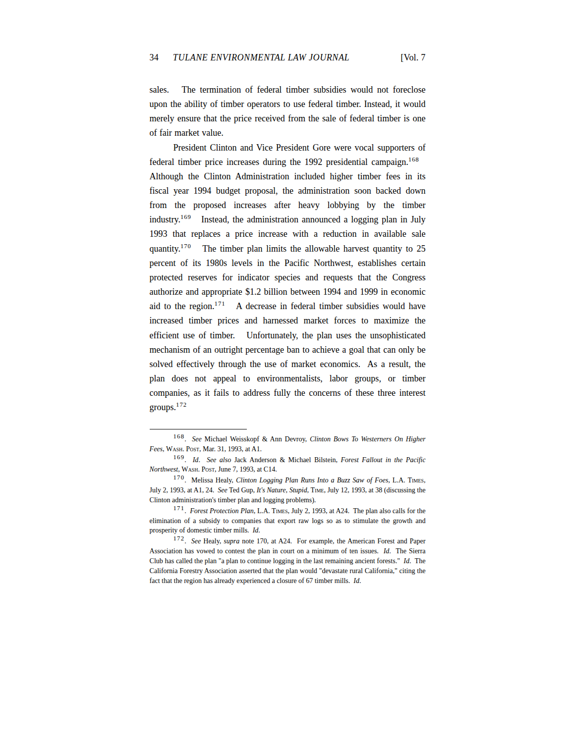34 TULANE ENVIRONMENTAL LAW JOURNAL [Vol. 7
sales. The termination of federal timber subsidies would not foreclose upon the ability of timber operators to use federal timber. Instead, it would merely ensure that the price received from the sale of federal timber is one of fair market value.
President Clinton and Vice President Gore were vocal supporters of federal timber price increases during the 1992 presidential campaign.168 Although the Clinton Administration included higher timber fees in its fiscal year 1994 budget proposal, the administration soon backed down from the proposed increases after heavy lobbying by the timber industry.169 Instead, the administration announced a logging plan in July 1993 that replaces a price increase with a reduction in available sale quantity.170 The timber plan limits the allowable harvest quantity to 25 percent of its 1980s levels in the Pacific Northwest, establishes certain protected reserves for indicator species and requests that the Congress authorize and appropriate $1.2 billion between 1994 and 1999 in economic aid to the region.171 A decrease in federal timber subsidies would have increased timber prices and harnessed market forces to maximize the efficient use of timber. Unfortunately, the plan uses the unsophisticated mechanism of an outright percentage ban to achieve a goal that can only be solved effectively through the use of market economics. As a result, the plan does not appeal to environmentalists, labor groups, or timber companies, as it fails to address fully the concerns of these three interest groups.172
168. See Michael Weisskopf & Ann Devroy, Clinton Bows To Westerners On Higher Fees, Wash. Post, Mar. 31, 1993, at A1.
169. Id. See also Jack Anderson & Michael Bilstein, Forest Fallout in the Pacific Northwest, Wash. Post, June 7, 1993, at C14.
170. Melissa Healy, Clinton Logging Plan Runs Into a Buzz Saw of Foes, L.A. Times, July 2, 1993, at A1, 24. See Ted Gup, It's Nature, Stupid, Time, July 12, 1993, at 38 (discussing the Clinton administration's timber plan and logging problems).
171. Forest Protection Plan, L.A. Times, July 2, 1993, at A24. The plan also calls for the elimination of a subsidy to companies that export raw logs so as to stimulate the growth and prosperity of domestic timber mills. Id.
172. See Healy, supra note 170, at A24. For example, the American Forest and Paper Association has vowed to contest the plan in court on a minimum of ten issues. Id. The Sierra Club has called the plan "a plan to continue logging in the last remaining ancient forests." Id. The California Forestry Association asserted that the plan would "devastate rural California," citing the fact that the region has already experienced a closure of 67 timber mills. Id.